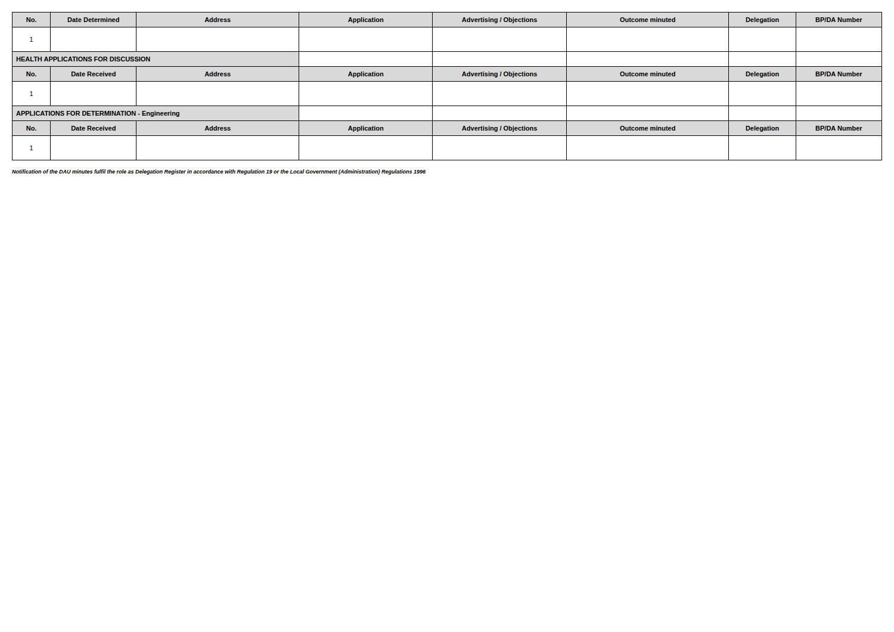| No. | Date Determined | Address | Application | Advertising / Objections | Outcome minuted | Delegation | BP/DA Number |
| --- | --- | --- | --- | --- | --- | --- | --- |
| 1 | | | | | | | |
| HEALTH APPLICATIONS FOR DISCUSSION | | | | | |
| No. | Date Received | Address | Application | Advertising / Objections | Outcome minuted | Delegation | BP/DA Number |
| 1 | | | | | | | |
| APPLICATIONS FOR DETERMINATION - Engineering | | | | | |
| No. | Date Received | Address | Application | Advertising / Objections | Outcome minuted | Delegation | BP/DA Number |
| 1 | | | | | | | |
Notification of the DAU minutes fulfil the role as Delegation Register in accordance with Regulation 19 or the Local Government (Administration) Regulations 1996